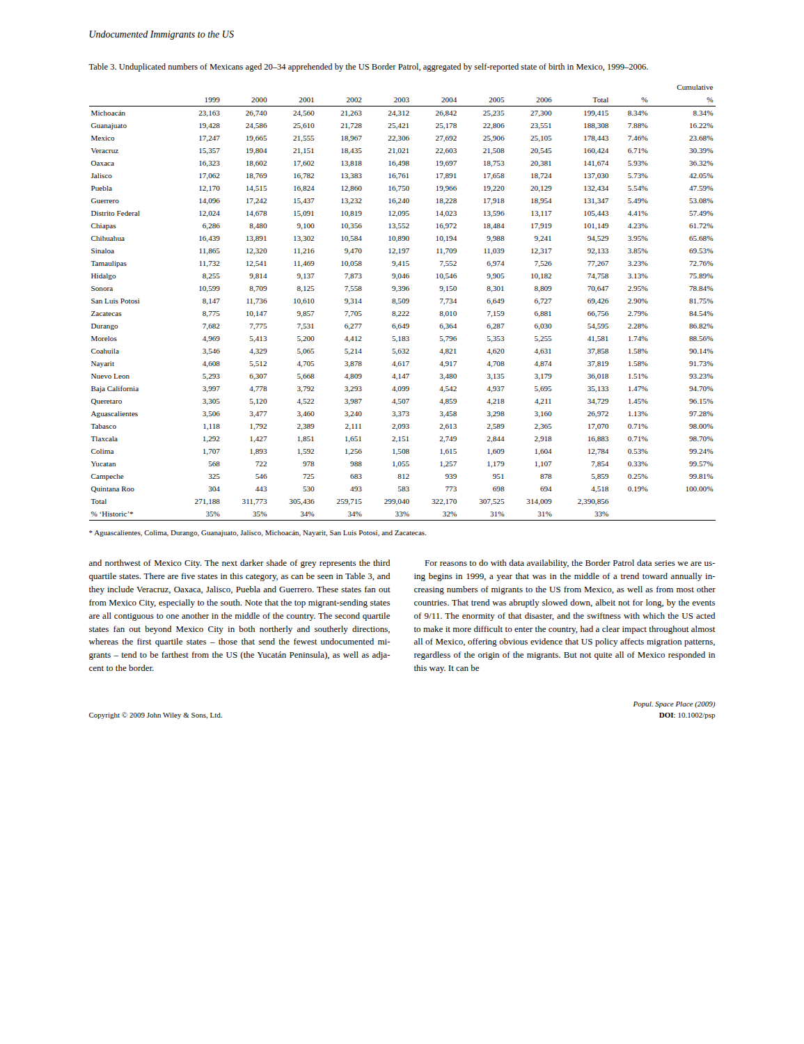Undocumented Immigrants to the US
Table 3. Unduplicated numbers of Mexicans aged 20–34 apprehended by the US Border Patrol, aggregated by self-reported state of birth in Mexico, 1999–2006.
| | | | | | | | | | | | Cumulative |
| --- | --- | --- | --- | --- | --- | --- | --- | --- | --- | --- | --- |
| | 1999 | 2000 | 2001 | 2002 | 2003 | 2004 | 2005 | 2006 | Total | % | % |
| Michoacán | 23,163 | 26,740 | 24,560 | 21,263 | 24,312 | 26,842 | 25,235 | 27,300 | 199,415 | 8.34% | 8.34% |
| Guanajuato | 19,428 | 24,586 | 25,610 | 21,728 | 25,421 | 25,178 | 22,806 | 23,551 | 188,308 | 7.88% | 16.22% |
| Mexico | 17,247 | 19,665 | 21,555 | 18,967 | 22,306 | 27,692 | 25,906 | 25,105 | 178,443 | 7.46% | 23.68% |
| Veracruz | 15,357 | 19,804 | 21,151 | 18,435 | 21,021 | 22,603 | 21,508 | 20,545 | 160,424 | 6.71% | 30.39% |
| Oaxaca | 16,323 | 18,602 | 17,602 | 13,818 | 16,498 | 19,697 | 18,753 | 20,381 | 141,674 | 5.93% | 36.32% |
| Jalisco | 17,062 | 18,769 | 16,782 | 13,383 | 16,761 | 17,891 | 17,658 | 18,724 | 137,030 | 5.73% | 42.05% |
| Puebla | 12,170 | 14,515 | 16,824 | 12,860 | 16,750 | 19,966 | 19,220 | 20,129 | 132,434 | 5.54% | 47.59% |
| Guerrero | 14,096 | 17,242 | 15,437 | 13,232 | 16,240 | 18,228 | 17,918 | 18,954 | 131,347 | 5.49% | 53.08% |
| Distrito Federal | 12,024 | 14,678 | 15,091 | 10,819 | 12,095 | 14,023 | 13,596 | 13,117 | 105,443 | 4.41% | 57.49% |
| Chiapas | 6,286 | 8,480 | 9,100 | 10,356 | 13,552 | 16,972 | 18,484 | 17,919 | 101,149 | 4.23% | 61.72% |
| Chihuahua | 16,439 | 13,891 | 13,302 | 10,584 | 10,890 | 10,194 | 9,988 | 9,241 | 94,529 | 3.95% | 65.68% |
| Sinaloa | 11,865 | 12,320 | 11,216 | 9,470 | 12,197 | 11,709 | 11,039 | 12,317 | 92,133 | 3.85% | 69.53% |
| Tamaulipas | 11,732 | 12,541 | 11,469 | 10,058 | 9,415 | 7,552 | 6,974 | 7,526 | 77,267 | 3.23% | 72.76% |
| Hidalgo | 8,255 | 9,814 | 9,137 | 7,873 | 9,046 | 10,546 | 9,905 | 10,182 | 74,758 | 3.13% | 75.89% |
| Sonora | 10,599 | 8,709 | 8,125 | 7,558 | 9,396 | 9,150 | 8,301 | 8,809 | 70,647 | 2.95% | 78.84% |
| San Luis Potosi | 8,147 | 11,736 | 10,610 | 9,314 | 8,509 | 7,734 | 6,649 | 6,727 | 69,426 | 2.90% | 81.75% |
| Zacatecas | 8,775 | 10,147 | 9,857 | 7,705 | 8,222 | 8,010 | 7,159 | 6,881 | 66,756 | 2.79% | 84.54% |
| Durango | 7,682 | 7,775 | 7,531 | 6,277 | 6,649 | 6,364 | 6,287 | 6,030 | 54,595 | 2.28% | 86.82% |
| Morelos | 4,969 | 5,413 | 5,200 | 4,412 | 5,183 | 5,796 | 5,353 | 5,255 | 41,581 | 1.74% | 88.56% |
| Coahuila | 3,546 | 4,329 | 5,065 | 5,214 | 5,632 | 4,821 | 4,620 | 4,631 | 37,858 | 1.58% | 90.14% |
| Nayarit | 4,608 | 5,512 | 4,705 | 3,878 | 4,617 | 4,917 | 4,708 | 4,874 | 37,819 | 1.58% | 91.73% |
| Nuevo Leon | 5,293 | 6,307 | 5,668 | 4,809 | 4,147 | 3,480 | 3,135 | 3,179 | 36,018 | 1.51% | 93.23% |
| Baja California | 3,997 | 4,778 | 3,792 | 3,293 | 4,099 | 4,542 | 4,937 | 5,695 | 35,133 | 1.47% | 94.70% |
| Queretaro | 3,305 | 5,120 | 4,522 | 3,987 | 4,507 | 4,859 | 4,218 | 4,211 | 34,729 | 1.45% | 96.15% |
| Aguascalientes | 3,506 | 3,477 | 3,460 | 3,240 | 3,373 | 3,458 | 3,298 | 3,160 | 26,972 | 1.13% | 97.28% |
| Tabasco | 1,118 | 1,792 | 2,389 | 2,111 | 2,093 | 2,613 | 2,589 | 2,365 | 17,070 | 0.71% | 98.00% |
| Tlaxcala | 1,292 | 1,427 | 1,851 | 1,651 | 2,151 | 2,749 | 2,844 | 2,918 | 16,883 | 0.71% | 98.70% |
| Colima | 1,707 | 1,893 | 1,592 | 1,256 | 1,508 | 1,615 | 1,609 | 1,604 | 12,784 | 0.53% | 99.24% |
| Yucatan | 568 | 722 | 978 | 988 | 1,055 | 1,257 | 1,179 | 1,107 | 7,854 | 0.33% | 99.57% |
| Campeche | 325 | 546 | 725 | 683 | 812 | 939 | 951 | 878 | 5,859 | 0.25% | 99.81% |
| Quintana Roo | 304 | 443 | 530 | 493 | 583 | 773 | 698 | 694 | 4,518 | 0.19% | 100.00% |
| Total | 271,188 | 311,773 | 305,436 | 259,715 | 299,040 | 322,170 | 307,525 | 314,009 | 2,390,856 | | |
| % ‘Historic’* | 35% | 35% | 34% | 34% | 33% | 32% | 31% | 31% | 33% | | |
* Aguascalientes, Colima, Durango, Guanajuato, Jalisco, Michoacán, Nayarit, San Luis Potosí, and Zacatecas.
and northwest of Mexico City. The next darker shade of grey represents the third quartile states. There are five states in this category, as can be seen in Table 3, and they include Veracruz, Oaxaca, Jalisco, Puebla and Guerrero. These states fan out from Mexico City, especially to the south. Note that the top migrant-sending states are all contiguous to one another in the middle of the country. The second quartile states fan out beyond Mexico City in both northerly and southerly directions, whereas the first quartile states – those that send the fewest undocumented migrants – tend to be farthest from the US (the Yucatán Peninsula), as well as adjacent to the border.
For reasons to do with data availability, the Border Patrol data series we are using begins in 1999, a year that was in the middle of a trend toward annually increasing numbers of migrants to the US from Mexico, as well as from most other countries. That trend was abruptly slowed down, albeit not for long, by the events of 9/11. The enormity of that disaster, and the swiftness with which the US acted to make it more difficult to enter the country, had a clear impact throughout almost all of Mexico, offering obvious evidence that US policy affects migration patterns, regardless of the origin of the migrants. But not quite all of Mexico responded in this way. It can be
Copyright © 2009 John Wiley & Sons, Ltd.
Popul. Space Place (2009)
DOI: 10.1002/psp